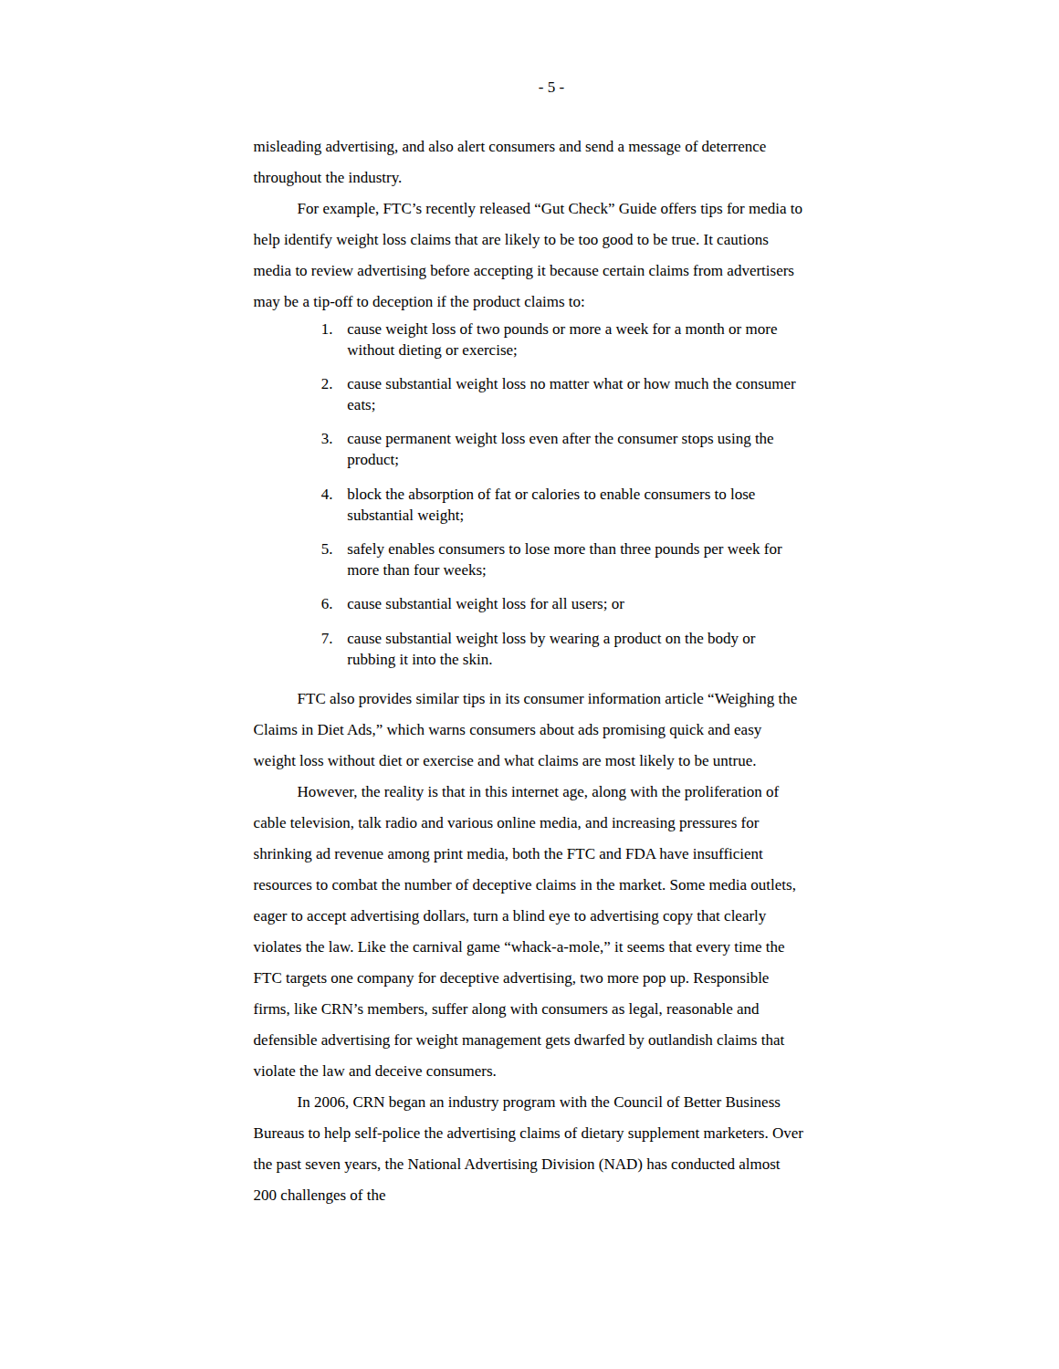- 5 -
misleading advertising, and also alert consumers and send a message of deterrence throughout the industry.
For example, FTC’s recently released “Gut Check” Guide offers tips for media to help identify weight loss claims that are likely to be too good to be true. It cautions media to review advertising before accepting it because certain claims from advertisers may be a tip-off to deception if the product claims to:
cause weight loss of two pounds or more a week for a month or more without dieting or exercise;
cause substantial weight loss no matter what or how much the consumer eats;
cause permanent weight loss even after the consumer stops using the product;
block the absorption of fat or calories to enable consumers to lose substantial weight;
safely enables consumers to lose more than three pounds per week for more than four weeks;
cause substantial weight loss for all users; or
cause substantial weight loss by wearing a product on the body or rubbing it into the skin.
FTC also provides similar tips in its consumer information article “Weighing the Claims in Diet Ads,” which warns consumers about ads promising quick and easy weight loss without diet or exercise and what claims are most likely to be untrue.
However, the reality is that in this internet age, along with the proliferation of cable television, talk radio and various online media, and increasing pressures for shrinking ad revenue among print media, both the FTC and FDA have insufficient resources to combat the number of deceptive claims in the market. Some media outlets, eager to accept advertising dollars, turn a blind eye to advertising copy that clearly violates the law. Like the carnival game “whack-a-mole,” it seems that every time the FTC targets one company for deceptive advertising, two more pop up. Responsible firms, like CRN’s members, suffer along with consumers as legal, reasonable and defensible advertising for weight management gets dwarfed by outlandish claims that violate the law and deceive consumers.
In 2006, CRN began an industry program with the Council of Better Business Bureaus to help self-police the advertising claims of dietary supplement marketers. Over the past seven years, the National Advertising Division (NAD) has conducted almost 200 challenges of the